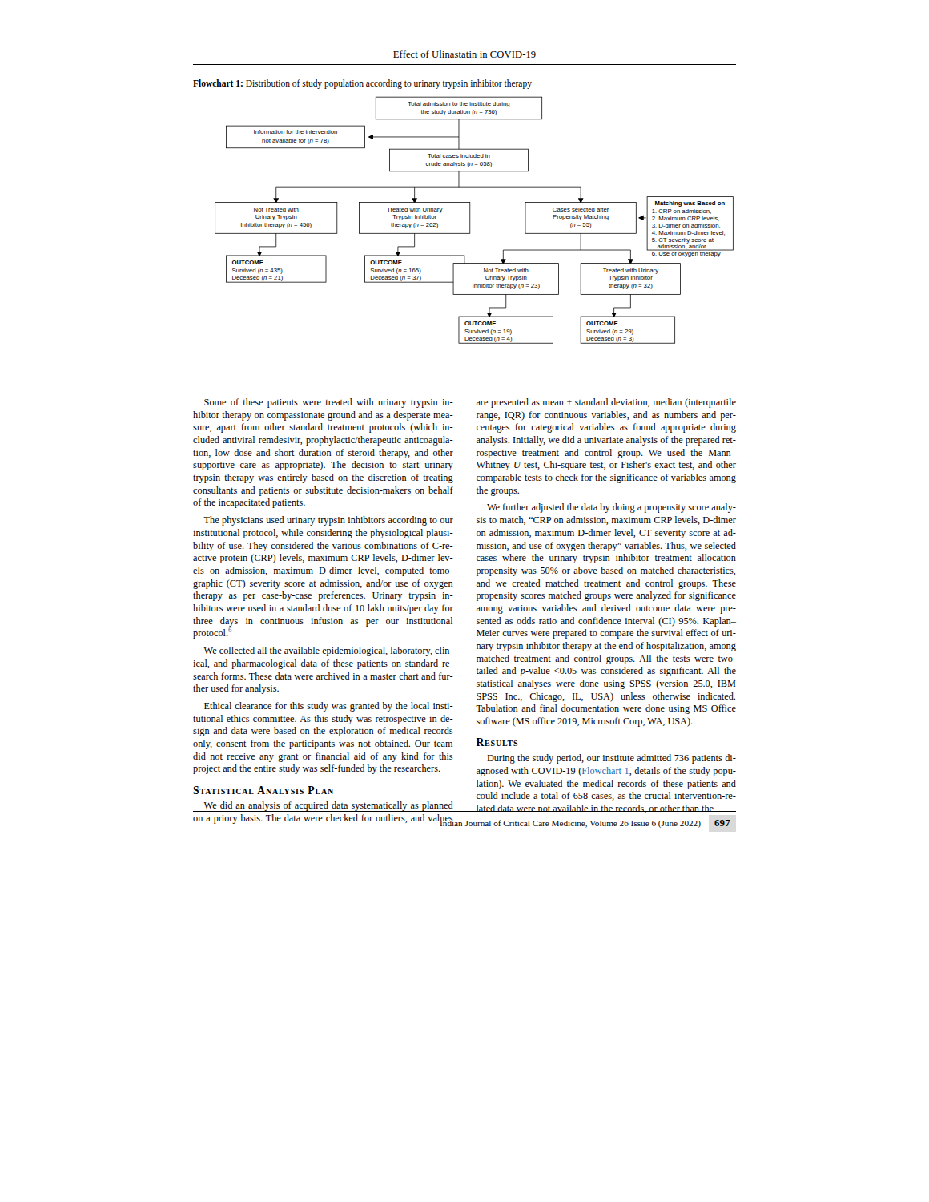Effect of Ulinastatin in COVID-19
Flowchart 1: Distribution of study population according to urinary trypsin inhibitor therapy
Total admission to the institute during the study duration (n = 736) Information for the intervention not available for (n = 78) Total cases included in crude analysis (n = 658) Not Treated with Urinary Trypsin Inhibitor therapy (n = 456) Treated with Urinary Trypsin Inhibitor therapy (n = 202) Cases selected after Propensity Matching (n = 55) Matching was Based on 1. CRP on admission, 2. Maximum CRP levels, 3. D-dimer on admission, 4. Maximum D-dimer level, 5. CT severity score at admission, and/or 6. Use of oxygen therapy OUTCOME Survived (n = 435) Deceased (n = 21) OUTCOME Survived (n = 165) Deceased (n = 37) Not Treated with Urinary Trypsin Inhibitor therapy (n = 23) Treated with Urinary Trypsin Inhibitor therapy (n = 32) OUTCOME Survived (n = 19) Deceased (n = 4) OUTCOME Survived (n = 29) Deceased (n = 3)
Some of these patients were treated with urinary trypsin inhibitor therapy on compassionate ground and as a desperate measure, apart from other standard treatment protocols (which included antiviral remdesivir, prophylactic/therapeutic anticoagulation, low dose and short duration of steroid therapy, and other supportive care as appropriate). The decision to start urinary trypsin therapy was entirely based on the discretion of treating consultants and patients or substitute decision-makers on behalf of the incapacitated patients.
The physicians used urinary trypsin inhibitors according to our institutional protocol, while considering the physiological plausibility of use. They considered the various combinations of C-reactive protein (CRP) levels, maximum CRP levels, D-dimer levels on admission, maximum D-dimer level, computed tomographic (CT) severity score at admission, and/or use of oxygen therapy as per case-by-case preferences. Urinary trypsin inhibitors were used in a standard dose of 10 lakh units/per day for three days in continuous infusion as per our institutional protocol.6
We collected all the available epidemiological, laboratory, clinical, and pharmacological data of these patients on standard research forms. These data were archived in a master chart and further used for analysis.
Ethical clearance for this study was granted by the local institutional ethics committee. As this study was retrospective in design and data were based on the exploration of medical records only, consent from the participants was not obtained. Our team did not receive any grant or financial aid of any kind for this project and the entire study was self-funded by the researchers.
Statistical Analysis Plan
We did an analysis of acquired data systematically as planned on a priory basis. The data were checked for outliers, and values are presented as mean ± standard deviation, median (interquartile range, IQR) for continuous variables, and as numbers and percentages for categorical variables as found appropriate during analysis. Initially, we did a univariate analysis of the prepared retrospective treatment and control group. We used the Mann–Whitney U test, Chi-square test, or Fisher's exact test, and other comparable tests to check for the significance of variables among the groups.
We further adjusted the data by doing a propensity score analysis to match, “CRP on admission, maximum CRP levels, D-dimer on admission, maximum D-dimer level, CT severity score at admission, and use of oxygen therapy” variables. Thus, we selected cases where the urinary trypsin inhibitor treatment allocation propensity was 50% or above based on matched characteristics, and we created matched treatment and control groups. These propensity scores matched groups were analyzed for significance among various variables and derived outcome data were presented as odds ratio and confidence interval (CI) 95%. Kaplan–Meier curves were prepared to compare the survival effect of urinary trypsin inhibitor therapy at the end of hospitalization, among matched treatment and control groups. All the tests were two-tailed and p-value <0.05 was considered as significant. All the statistical analyses were done using SPSS (version 25.0, IBM SPSS Inc., Chicago, IL, USA) unless otherwise indicated. Tabulation and final documentation were done using MS Office software (MS office 2019, Microsoft Corp, WA, USA).
Results
During the study period, our institute admitted 736 patients diagnosed with COVID-19 (Flowchart 1, details of the study population). We evaluated the medical records of these patients and could include a total of 658 cases, as the crucial intervention-related data were not available in the records, or other than the
Indian Journal of Critical Care Medicine, Volume 26 Issue 6 (June 2022)
697